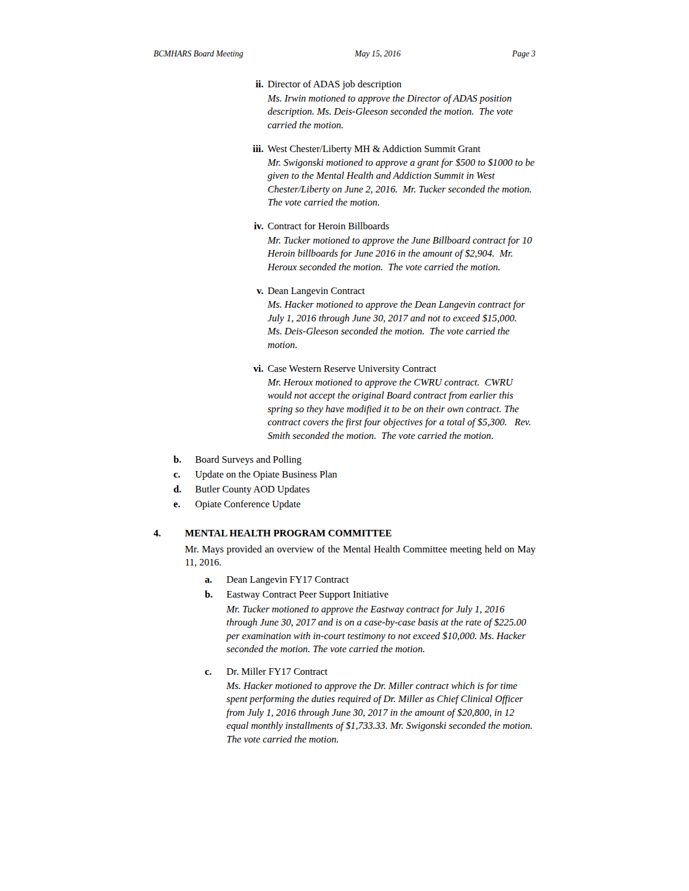BCMHARS Board Meeting May 15, 2016 Page 3
ii. Director of ADAS job description Ms. Irwin motioned to approve the Director of ADAS position description. Ms. Deis-Gleeson seconded the motion. The vote carried the motion.
iii. West Chester/Liberty MH & Addiction Summit Grant Mr. Swigonski motioned to approve a grant for $500 to $1000 to be given to the Mental Health and Addiction Summit in West Chester/Liberty on June 2, 2016. Mr. Tucker seconded the motion. The vote carried the motion.
iv. Contract for Heroin Billboards Mr. Tucker motioned to approve the June Billboard contract for 10 Heroin billboards for June 2016 in the amount of $2,904. Mr. Heroux seconded the motion. The vote carried the motion.
v. Dean Langevin Contract Ms. Hacker motioned to approve the Dean Langevin contract for July 1, 2016 through June 30, 2017 and not to exceed $15,000. Ms. Deis-Gleeson seconded the motion. The vote carried the motion.
vi. Case Western Reserve University Contract Mr. Heroux motioned to approve the CWRU contract. CWRU would not accept the original Board contract from earlier this spring so they have modified it to be on their own contract. The contract covers the first four objectives for a total of $5,300. Rev. Smith seconded the motion. The vote carried the motion.
b. Board Surveys and Polling
c. Update on the Opiate Business Plan
d. Butler County AOD Updates
e. Opiate Conference Update
4. Mental Health Program Committee
Mr. Mays provided an overview of the Mental Health Committee meeting held on May 11, 2016.
a. Dean Langevin FY17 Contract
b. Eastway Contract Peer Support Initiative
Mr. Tucker motioned to approve the Eastway contract for July 1, 2016 through June 30, 2017 and is on a case-by-case basis at the rate of $225.00 per examination with in-court testimony to not exceed $10,000. Ms. Hacker seconded the motion. The vote carried the motion.
c. Dr. Miller FY17 Contract
Ms. Hacker motioned to approve the Dr. Miller contract which is for time spent performing the duties required of Dr. Miller as Chief Clinical Officer from July 1, 2016 through June 30, 2017 in the amount of $20,800, in 12 equal monthly installments of $1,733.33. Mr. Swigonski seconded the motion. The vote carried the motion.